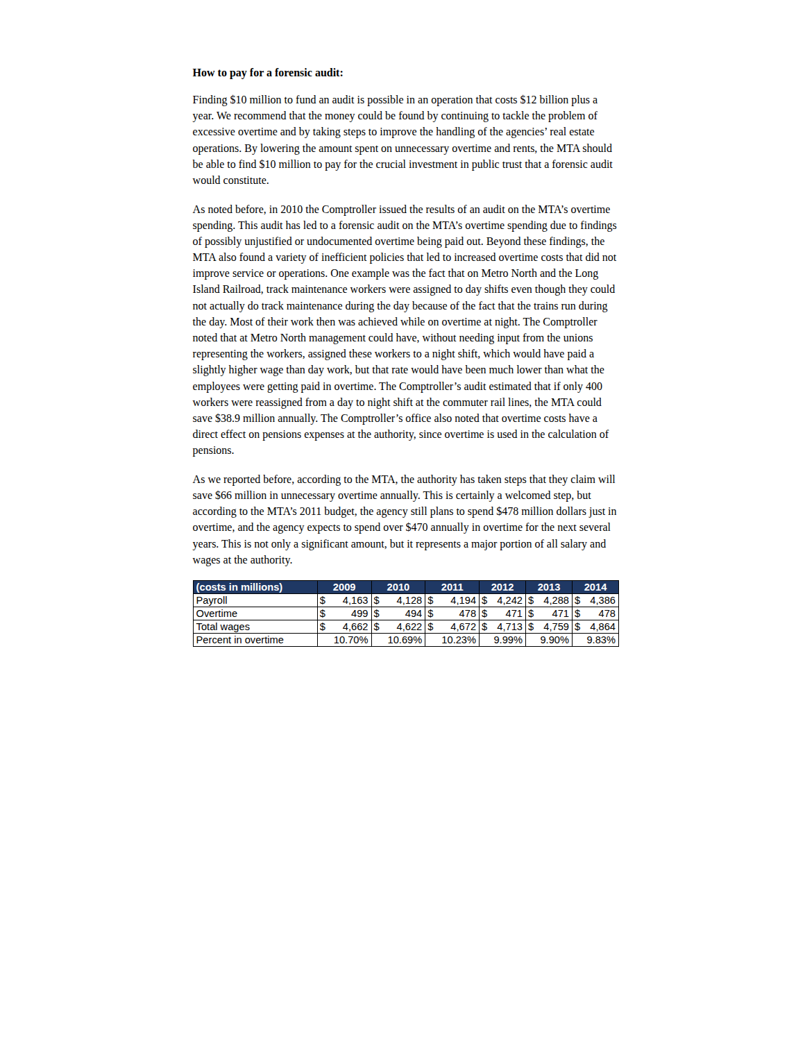How to pay for a forensic audit:
Finding $10 million to fund an audit is possible in an operation that costs $12 billion plus a year. We recommend that the money could be found by continuing to tackle the problem of excessive overtime and by taking steps to improve the handling of the agencies’ real estate operations. By lowering the amount spent on unnecessary overtime and rents, the MTA should be able to find $10 million to pay for the crucial investment in public trust that a forensic audit would constitute.
As noted before, in 2010 the Comptroller issued the results of an audit on the MTA’s overtime spending. This audit has led to a forensic audit on the MTA’s overtime spending due to findings of possibly unjustified or undocumented overtime being paid out. Beyond these findings, the MTA also found a variety of inefficient policies that led to increased overtime costs that did not improve service or operations. One example was the fact that on Metro North and the Long Island Railroad, track maintenance workers were assigned to day shifts even though they could not actually do track maintenance during the day because of the fact that the trains run during the day. Most of their work then was achieved while on overtime at night. The Comptroller noted that at Metro North management could have, without needing input from the unions representing the workers, assigned these workers to a night shift, which would have paid a slightly higher wage than day work, but that rate would have been much lower than what the employees were getting paid in overtime. The Comptroller’s audit estimated that if only 400 workers were reassigned from a day to night shift at the commuter rail lines, the MTA could save $38.9 million annually. The Comptroller’s office also noted that overtime costs have a direct effect on pensions expenses at the authority, since overtime is used in the calculation of pensions.
As we reported before, according to the MTA, the authority has taken steps that they claim will save $66 million in unnecessary overtime annually. This is certainly a welcomed step, but according to the MTA’s 2011 budget, the agency still plans to spend $478 million dollars just in overtime, and the agency expects to spend over $470 annually in overtime for the next several years. This is not only a significant amount, but it represents a major portion of all salary and wages at the authority.
| (costs in millions) | 2009 | 2010 | 2011 | 2012 | 2013 | 2014 |
| --- | --- | --- | --- | --- | --- | --- |
| Payroll | $ 4,163 | $ 4,128 | $ 4,194 | $ 4,242 | $ 4,288 | $ 4,386 |
| Overtime | $ 499 | $ 494 | $ 478 | $ 471 | $ 471 | $ 478 |
| Total wages | $ 4,662 | $ 4,622 | $ 4,672 | $ 4,713 | $ 4,759 | $ 4,864 |
| Percent in overtime | 10.70% | 10.69% | 10.23% | 9.99% | 9.90% | 9.83% |